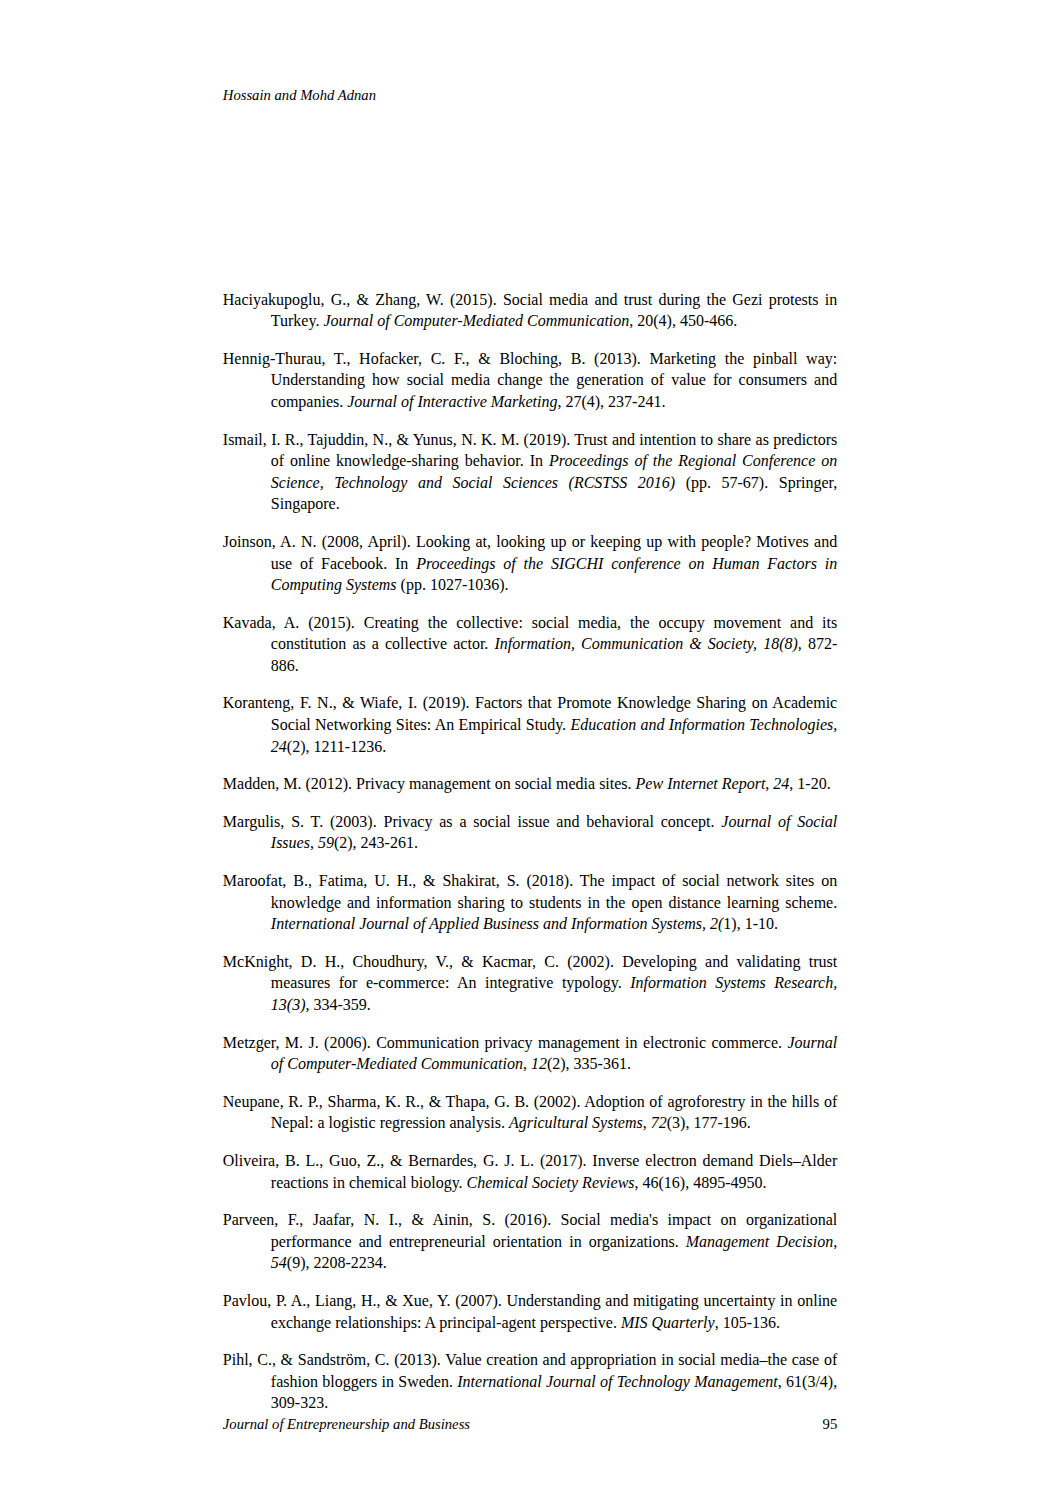Hossain and Mohd Adnan
Haciyakupoglu, G., & Zhang, W. (2015). Social media and trust during the Gezi protests in Turkey. Journal of Computer-Mediated Communication, 20(4), 450-466.
Hennig-Thurau, T., Hofacker, C. F., & Bloching, B. (2013). Marketing the pinball way: Understanding how social media change the generation of value for consumers and companies. Journal of Interactive Marketing, 27(4), 237-241.
Ismail, I. R., Tajuddin, N., & Yunus, N. K. M. (2019). Trust and intention to share as predictors of online knowledge-sharing behavior. In Proceedings of the Regional Conference on Science, Technology and Social Sciences (RCSTSS 2016) (pp. 57-67). Springer, Singapore.
Joinson, A. N. (2008, April). Looking at, looking up or keeping up with people? Motives and use of Facebook. In Proceedings of the SIGCHI conference on Human Factors in Computing Systems (pp. 1027-1036).
Kavada, A. (2015). Creating the collective: social media, the occupy movement and its constitution as a collective actor. Information, Communication & Society, 18(8), 872-886.
Koranteng, F. N., & Wiafe, I. (2019). Factors that Promote Knowledge Sharing on Academic Social Networking Sites: An Empirical Study. Education and Information Technologies, 24(2), 1211-1236.
Madden, M. (2012). Privacy management on social media sites. Pew Internet Report, 24, 1-20.
Margulis, S. T. (2003). Privacy as a social issue and behavioral concept. Journal of Social Issues, 59(2), 243-261.
Maroofat, B., Fatima, U. H., & Shakirat, S. (2018). The impact of social network sites on knowledge and information sharing to students in the open distance learning scheme. International Journal of Applied Business and Information Systems, 2(1), 1-10.
McKnight, D. H., Choudhury, V., & Kacmar, C. (2002). Developing and validating trust measures for e-commerce: An integrative typology. Information Systems Research, 13(3), 334-359.
Metzger, M. J. (2006). Communication privacy management in electronic commerce. Journal of Computer-Mediated Communication, 12(2), 335-361.
Neupane, R. P., Sharma, K. R., & Thapa, G. B. (2002). Adoption of agroforestry in the hills of Nepal: a logistic regression analysis. Agricultural Systems, 72(3), 177-196.
Oliveira, B. L., Guo, Z., & Bernardes, G. J. L. (2017). Inverse electron demand Diels–Alder reactions in chemical biology. Chemical Society Reviews, 46(16), 4895-4950.
Parveen, F., Jaafar, N. I., & Ainin, S. (2016). Social media's impact on organizational performance and entrepreneurial orientation in organizations. Management Decision, 54(9), 2208-2234.
Pavlou, P. A., Liang, H., & Xue, Y. (2007). Understanding and mitigating uncertainty in online exchange relationships: A principal-agent perspective. MIS Quarterly, 105-136.
Pihl, C., & Sandström, C. (2013). Value creation and appropriation in social media–the case of fashion bloggers in Sweden. International Journal of Technology Management, 61(3/4), 309-323.
Journal of Entrepreneurship and Business 95